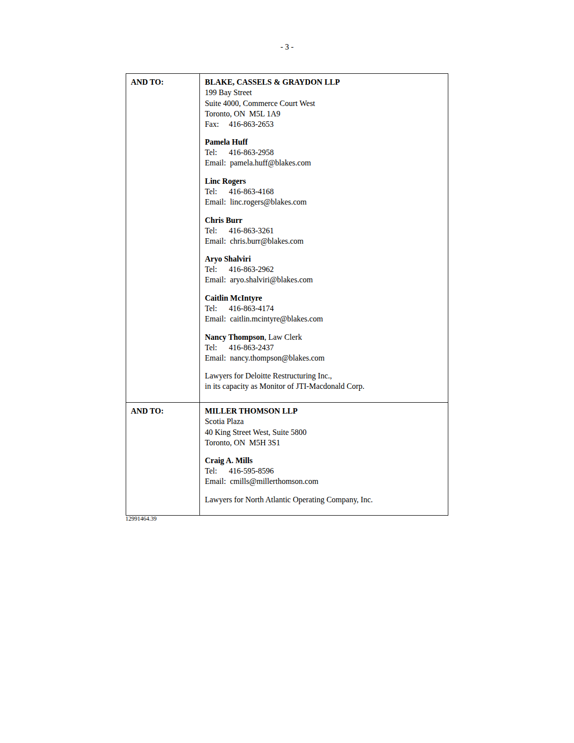- 3 -
| AND TO: | Blake, Cassels & Graydon LLP 199 Bay Street Suite 4000, Commerce Court West Toronto, ON M5L 1A9 Fax: 416-863-2653 Pamela Huff Tel: 416-863-2958 Email: pamela.huff@blakes.com Linc Rogers Tel: 416-863-4168 Email: linc.rogers@blakes.com Chris Burr Tel: 416-863-3261 Email: chris.burr@blakes.com Aryo Shalviri Tel: 416-863-2962 Email: aryo.shalviri@blakes.com Caitlin McIntyre Tel: 416-863-4174 Email: caitlin.mcintyre@blakes.com Nancy Thompson , Law Clerk Tel: 416-863-2437 Email: nancy.thompson@blakes.com Lawyers for Deloitte Restructuring Inc., in its capacity as Monitor of JTI-Macdonald Corp. |
| AND TO: | Miller Thomson LLP Scotia Plaza 40 King Street West, Suite 5800 Toronto, ON M5H 3S1 Craig A. Mills Tel: 416-595-8596 Email: cmills@millerthomson.com Lawyers for North Atlantic Operating Company, Inc. |
12991464.39